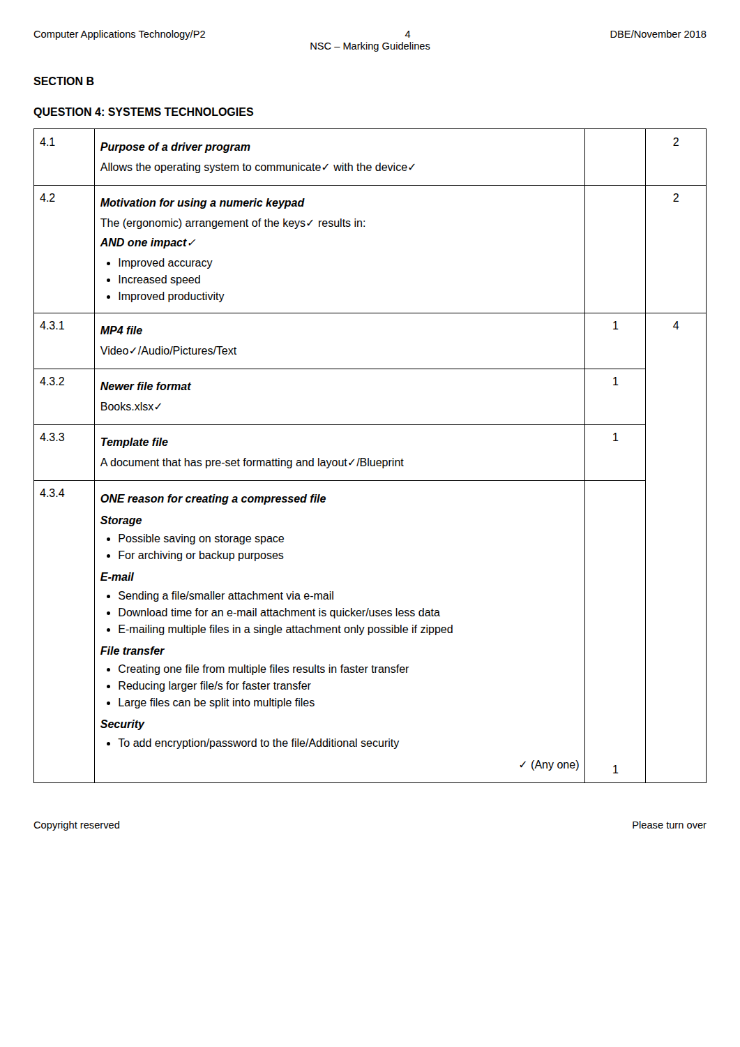Computer Applications Technology/P2
4
DBE/November 2018
NSC – Marking Guidelines
SECTION B
QUESTION 4: SYSTEMS TECHNOLOGIES
| 4.1 | Purpose of a driver program Allows the operating system to communicate ✓ with the device ✓ | | 2 |
| 4.2 | Motivation for using a numeric keypad The (ergonomic) arrangement of the keys ✓ results in: AND one impact ✓ Improved accuracy Increased speed Improved productivity | | 2 |
| 4.3.1 | MP4 file Video ✓ /Audio/Pictures/Text | 1 | 4 |
| 4.3.2 | Newer file format Books.xlsx ✓ | 1 |
| 4.3.3 | Template file A document that has pre-set formatting and layout ✓ /Blueprint | 1 |
| 4.3.4 | ONE reason for creating a compressed file Storage Possible saving on storage space For archiving or backup purposes E-mail Sending a file/smaller attachment via e-mail Download time for an e-mail attachment is quicker/uses less data E-mailing multiple files in a single attachment only possible if zipped File transfer Creating one file from multiple files results in faster transfer Reducing larger file/s for faster transfer Large files can be split into multiple files Security To add encryption/password to the file/Additional security ✓ (Any one) | 1 |
Copyright reserved
Please turn over